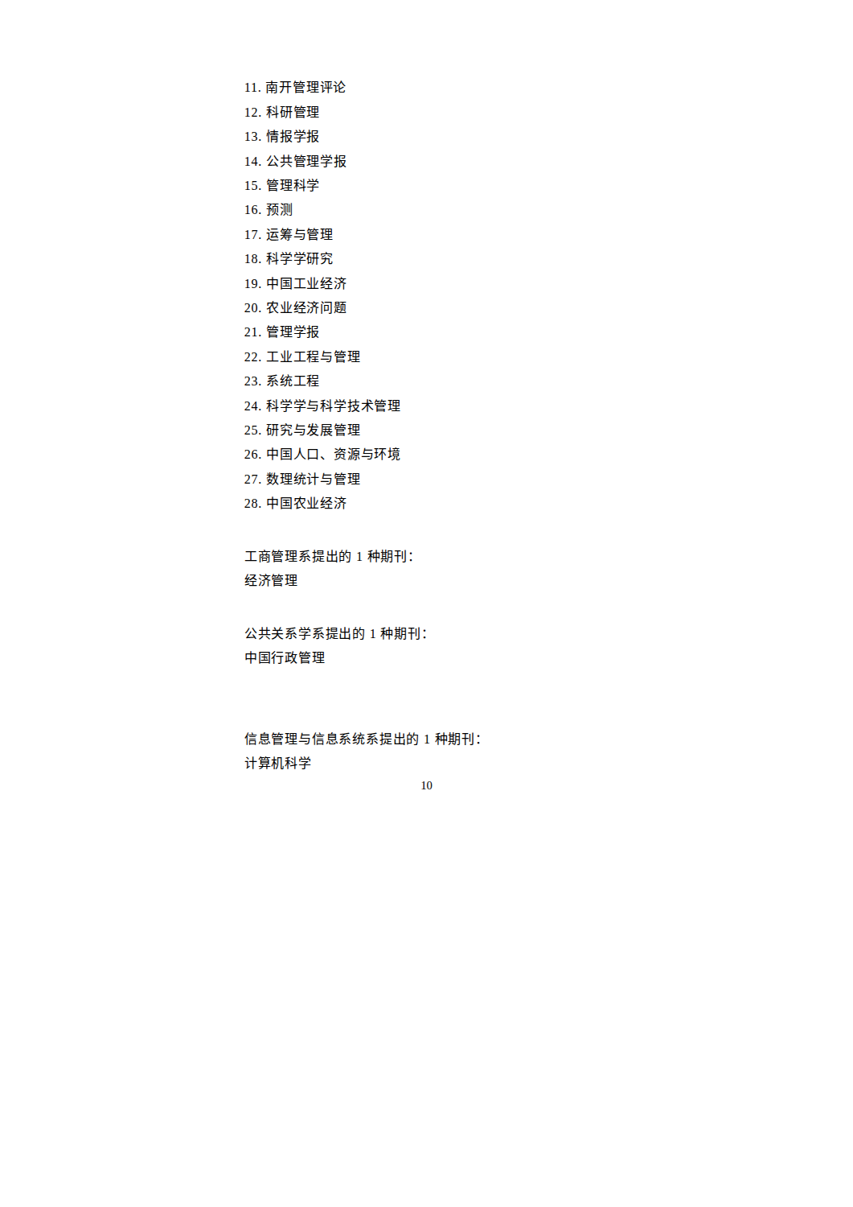11. 南开管理评论
12. 科研管理
13. 情报学报
14. 公共管理学报
15. 管理科学
16. 预测
17. 运筹与管理
18. 科学学研究
19. 中国工业经济
20. 农业经济问题
21. 管理学报
22. 工业工程与管理
23. 系统工程
24. 科学学与科学技术管理
25. 研究与发展管理
26. 中国人口、资源与环境
27. 数理统计与管理
28. 中国农业经济
工商管理系提出的 1 种期刊：
经济管理
公共关系学系提出的 1 种期刊：
中国行政管理
信息管理与信息系统系提出的 1 种期刊：
计算机科学
10